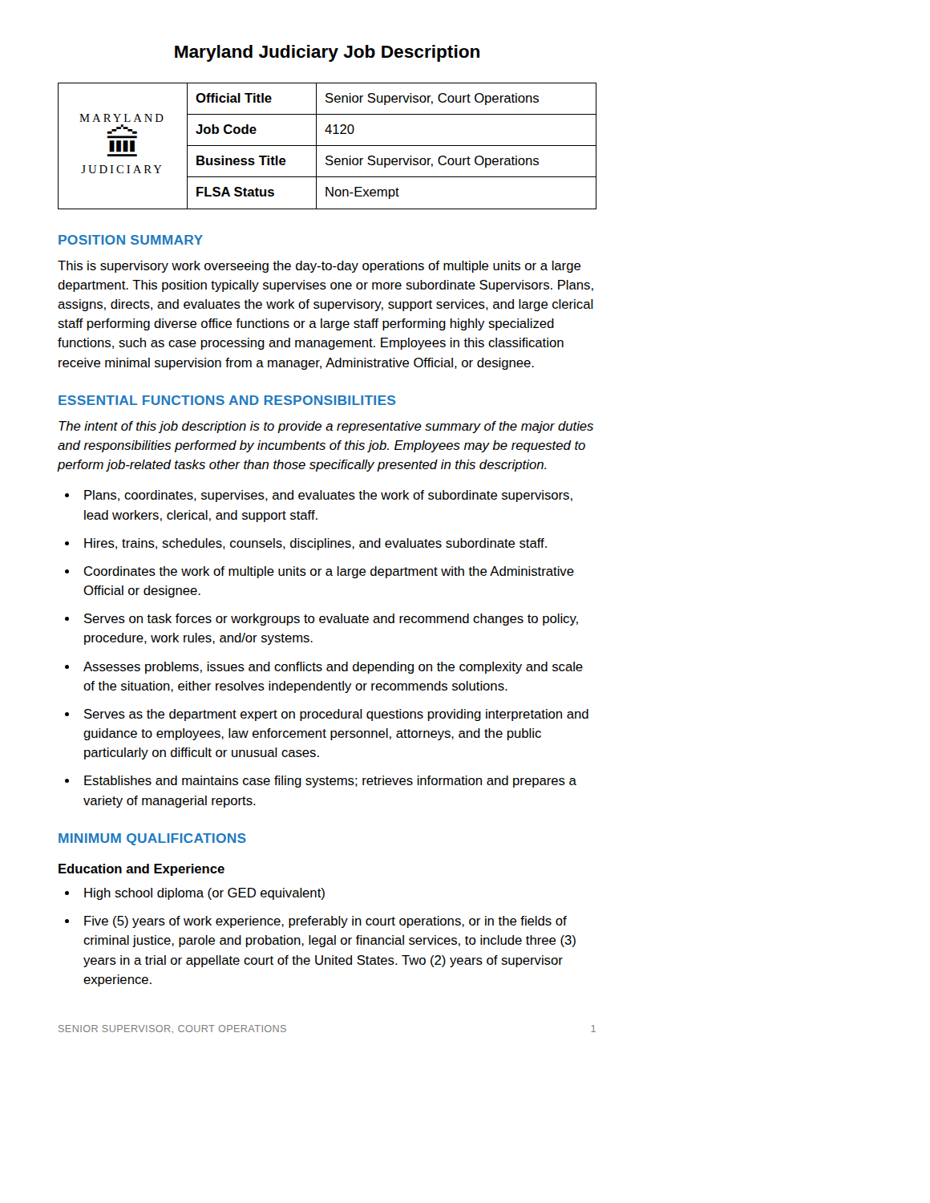Maryland Judiciary Job Description
| MARYLAND 🏛 JUDICIARY | Official Title | Senior Supervisor, Court Operations |
| Job Code | 4120 |
| Business Title | Senior Supervisor, Court Operations |
| FLSA Status | Non-Exempt |
Position Summary
This is supervisory work overseeing the day-to-day operations of multiple units or a large department. This position typically supervises one or more subordinate Supervisors. Plans, assigns, directs, and evaluates the work of supervisory, support services, and large clerical staff performing diverse office functions or a large staff performing highly specialized functions, such as case processing and management. Employees in this classification receive minimal supervision from a manager, Administrative Official, or designee.
Essential Functions and Responsibilities
The intent of this job description is to provide a representative summary of the major duties and responsibilities performed by incumbents of this job. Employees may be requested to perform job-related tasks other than those specifically presented in this description.
Plans, coordinates, supervises, and evaluates the work of subordinate supervisors, lead workers, clerical, and support staff.
Hires, trains, schedules, counsels, disciplines, and evaluates subordinate staff.
Coordinates the work of multiple units or a large department with the Administrative Official or designee.
Serves on task forces or workgroups to evaluate and recommend changes to policy, procedure, work rules, and/or systems.
Assesses problems, issues and conflicts and depending on the complexity and scale of the situation, either resolves independently or recommends solutions.
Serves as the department expert on procedural questions providing interpretation and guidance to employees, law enforcement personnel, attorneys, and the public particularly on difficult or unusual cases.
Establishes and maintains case filing systems; retrieves information and prepares a variety of managerial reports.
Minimum Qualifications
Education and Experience
High school diploma (or GED equivalent)
Five (5) years of work experience, preferably in court operations, or in the fields of criminal justice, parole and probation, legal or financial services, to include three (3) years in a trial or appellate court of the United States. Two (2) years of supervisor experience.
SENIOR SUPERVISOR, COURT OPERATIONS 1